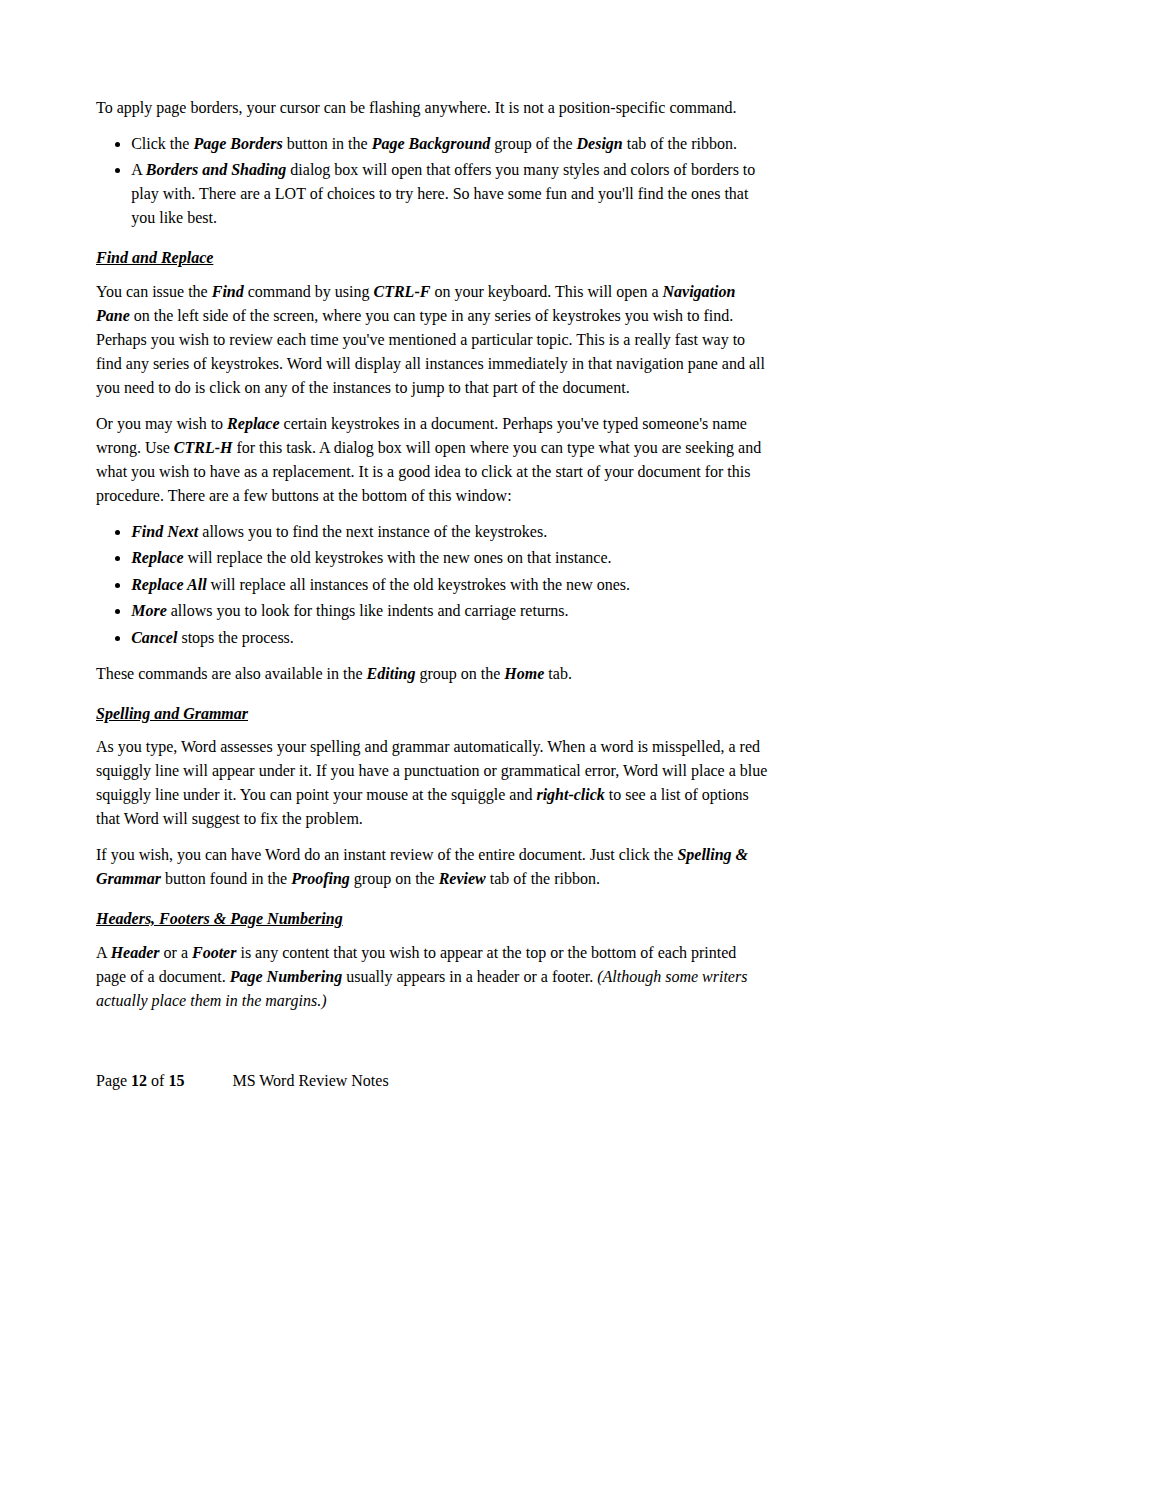To apply page borders, your cursor can be flashing anywhere. It is not a position-specific command.
Click the Page Borders button in the Page Background group of the Design tab of the ribbon.
A Borders and Shading dialog box will open that offers you many styles and colors of borders to play with. There are a LOT of choices to try here. So have some fun and you'll find the ones that you like best.
Find and Replace
You can issue the Find command by using CTRL-F on your keyboard. This will open a Navigation Pane on the left side of the screen, where you can type in any series of keystrokes you wish to find. Perhaps you wish to review each time you've mentioned a particular topic. This is a really fast way to find any series of keystrokes. Word will display all instances immediately in that navigation pane and all you need to do is click on any of the instances to jump to that part of the document.
Or you may wish to Replace certain keystrokes in a document. Perhaps you've typed someone's name wrong. Use CTRL-H for this task. A dialog box will open where you can type what you are seeking and what you wish to have as a replacement. It is a good idea to click at the start of your document for this procedure. There are a few buttons at the bottom of this window:
Find Next allows you to find the next instance of the keystrokes.
Replace will replace the old keystrokes with the new ones on that instance.
Replace All will replace all instances of the old keystrokes with the new ones.
More allows you to look for things like indents and carriage returns.
Cancel stops the process.
These commands are also available in the Editing group on the Home tab.
Spelling and Grammar
As you type, Word assesses your spelling and grammar automatically. When a word is misspelled, a red squiggly line will appear under it. If you have a punctuation or grammatical error, Word will place a blue squiggly line under it. You can point your mouse at the squiggle and right-click to see a list of options that Word will suggest to fix the problem.
If you wish, you can have Word do an instant review of the entire document. Just click the Spelling & Grammar button found in the Proofing group on the Review tab of the ribbon.
Headers, Footers & Page Numbering
A Header or a Footer is any content that you wish to appear at the top or the bottom of each printed page of a document. Page Numbering usually appears in a header or a footer. (Although some writers actually place them in the margins.)
Page 12 of 15 MS Word Review Notes